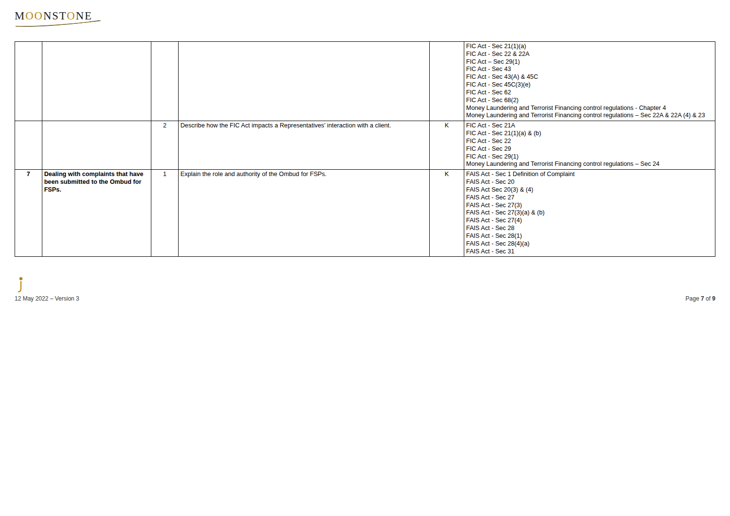MOONSTONE
| | | | | | FIC Act - Sec 21(1)(a) FIC Act - Sec 22 & 22A FIC Act – Sec 29(1) FIC Act - Sec 43 FIC Act - Sec 43(A) & 45C FIC Act - Sec 45C(3)(e) FIC Act - Sec 62 FIC Act - Sec 68(2) Money Laundering and Terrorist Financing control regulations - Chapter 4 Money Laundering and Terrorist Financing control regulations – Sec 22A & 22A (4) & 23 |
| | | 2 | Describe how the FIC Act impacts a Representatives' interaction with a client. | K | FIC Act - Sec 21A FIC Act - Sec 21(1)(a) & (b) FIC Act - Sec 22 FIC Act - Sec 29 FIC Act - Sec 29(1) Money Laundering and Terrorist Financing control regulations – Sec 24 |
| 7 | Dealing with complaints that have been submitted to the Ombud for FSPs. | 1 | Explain the role and authority of the Ombud for FSPs. | K | FAIS Act - Sec 1 Definition of Complaint FAIS Act - Sec 20 FAIS Act Sec 20(3) & (4) FAIS Act - Sec 27 FAIS Act - Sec 27(3) FAIS Act - Sec 27(3)(a) & (b) FAIS Act - Sec 27(4) FAIS Act - Sec 28 FAIS Act - Sec 28(1) FAIS Act - Sec 28(4)(a) FAIS Act - Sec 31 |
12 May 2022 – Version 3
Page 7 of 9